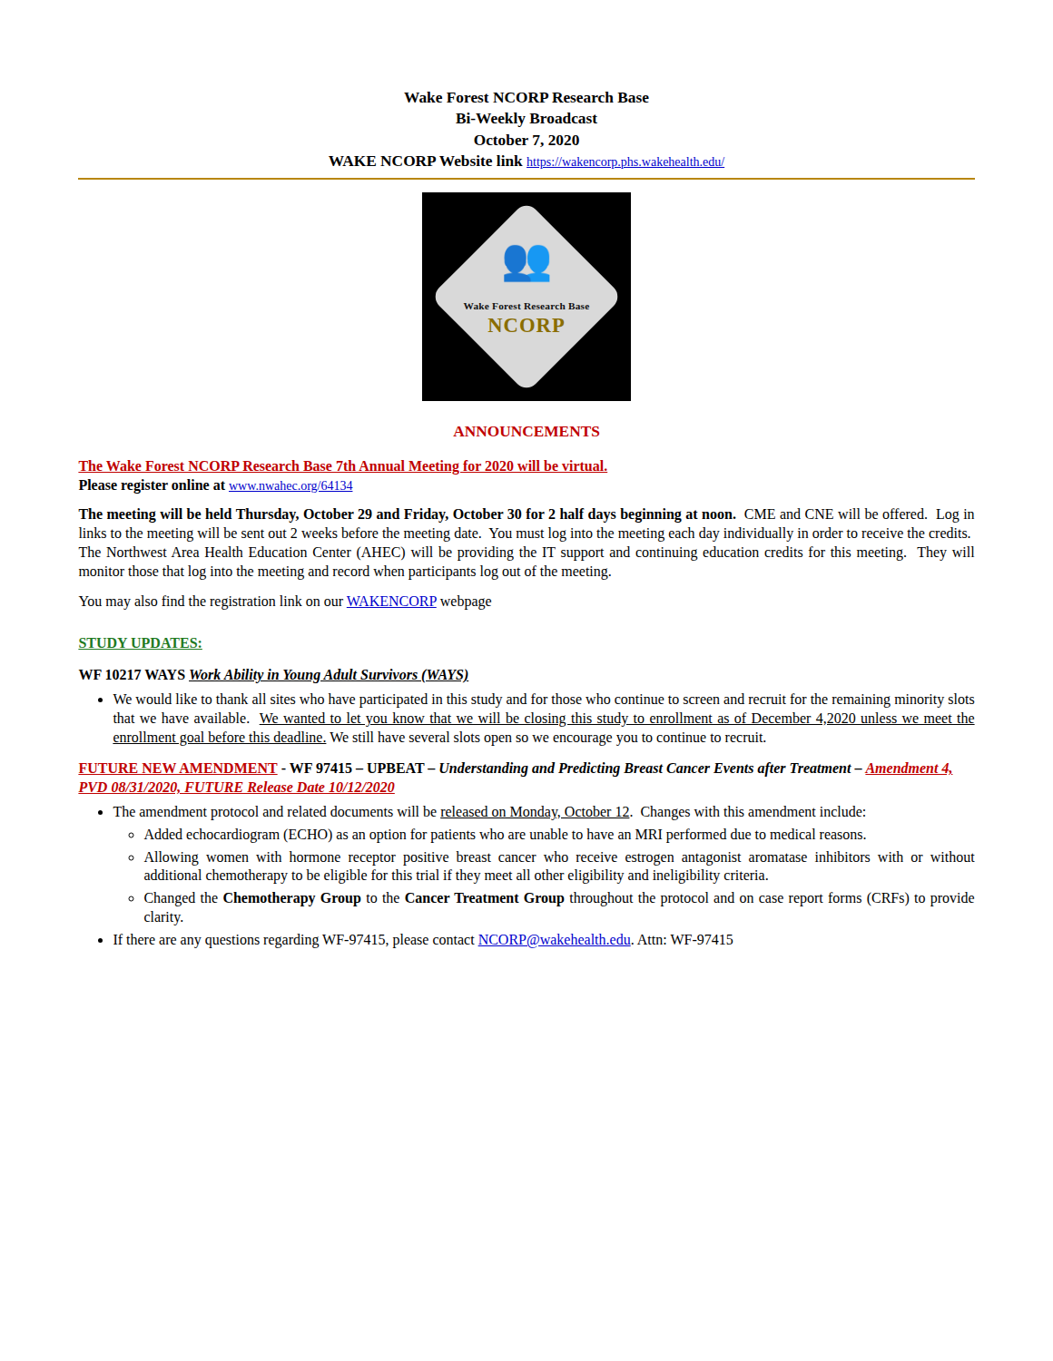Wake Forest NCORP Research Base
Bi-Weekly Broadcast
October 7, 2020
WAKE NCORP Website link https://wakencorp.phs.wakehealth.edu/
👥
Wake Forest Research Base
NCORP
ANNOUNCEMENTS
The Wake Forest NCORP Research Base 7th Annual Meeting for 2020 will be virtual.
Please register online at www.nwahec.org/64134
The meeting will be held Thursday, October 29 and Friday, October 30 for 2 half days beginning at noon. CME and CNE will be offered. Log in links to the meeting will be sent out 2 weeks before the meeting date. You must log into the meeting each day individually in order to receive the credits. The Northwest Area Health Education Center (AHEC) will be providing the IT support and continuing education credits for this meeting. They will monitor those that log into the meeting and record when participants log out of the meeting.
You may also find the registration link on our WAKENCORP webpage
STUDY UPDATES:
WF 10217 WAYS Work Ability in Young Adult Survivors (WAYS)
We would like to thank all sites who have participated in this study and for those who continue to screen and recruit for the remaining minority slots that we have available. We wanted to let you know that we will be closing this study to enrollment as of December 4,2020 unless we meet the enrollment goal before this deadline. We still have several slots open so we encourage you to continue to recruit.
FUTURE NEW AMENDMENT - WF 97415 – UPBEAT – Understanding and Predicting Breast Cancer Events after Treatment – Amendment 4, PVD 08/31/2020, FUTURE Release Date 10/12/2020
The amendment protocol and related documents will be released on Monday, October 12. Changes with this amendment include:
Added echocardiogram (ECHO) as an option for patients who are unable to have an MRI performed due to medical reasons.
Allowing women with hormone receptor positive breast cancer who receive estrogen antagonist aromatase inhibitors with or without additional chemotherapy to be eligible for this trial if they meet all other eligibility and ineligibility criteria.
Changed the Chemotherapy Group to the Cancer Treatment Group throughout the protocol and on case report forms (CRFs) to provide clarity.
If there are any questions regarding WF-97415, please contact NCORP@wakehealth.edu. Attn: WF-97415